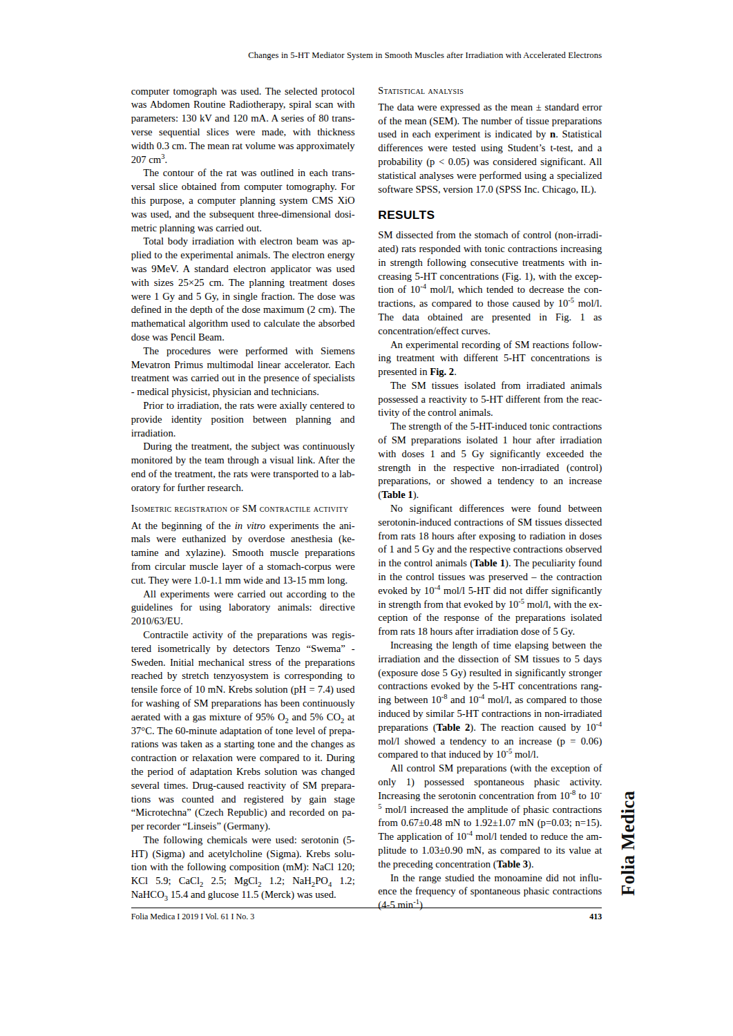Changes in 5-HT Mediator System in Smooth Muscles after Irradiation with Accelerated Electrons
computer tomograph was used. The selected protocol was Abdomen Routine Radiotherapy, spiral scan with parameters: 130 kV and 120 mA. A series of 80 transverse sequential slices were made, with thickness width 0.3 cm. The mean rat volume was approximately 207 cm3.
The contour of the rat was outlined in each transversal slice obtained from computer tomography. For this purpose, a computer planning system CMS XiO was used, and the subsequent three-dimensional dosimetric planning was carried out.
Total body irradiation with electron beam was applied to the experimental animals. The electron energy was 9MeV. A standard electron applicator was used with sizes 25×25 cm. The planning treatment doses were 1 Gy and 5 Gy, in single fraction. The dose was defined in the depth of the dose maximum (2 cm). The mathematical algorithm used to calculate the absorbed dose was Pencil Beam.
The procedures were performed with Siemens Mevatron Primus multimodal linear accelerator. Each treatment was carried out in the presence of specialists - medical physicist, physician and technicians.
Prior to irradiation, the rats were axially centered to provide identity position between planning and irradiation.
During the treatment, the subject was continuously monitored by the team through a visual link. After the end of the treatment, the rats were transported to a laboratory for further research.
Isometric registration of SM contractile activity
At the beginning of the in vitro experiments the animals were euthanized by overdose anesthesia (ketamine and xylazine). Smooth muscle preparations from circular muscle layer of a stomach-corpus were cut. They were 1.0-1.1 mm wide and 13-15 mm long.
All experiments were carried out according to the guidelines for using laboratory animals: directive 2010/63/EU.
Contractile activity of the preparations was registered isometrically by detectors Tenzo “Swema” - Sweden. Initial mechanical stress of the preparations reached by stretch tenzyosystem is corresponding to tensile force of 10 mN. Krebs solution (pH = 7.4) used for washing of SM preparations has been continuously aerated with a gas mixture of 95% O2 and 5% CO2 at 37°C. The 60-minute adaptation of tone level of preparations was taken as a starting tone and the changes as contraction or relaxation were compared to it. During the period of adaptation Krebs solution was changed several times. Drug-caused reactivity of SM preparations was counted and registered by gain stage “Microtechna” (Czech Republic) and recorded on paper recorder “Linseis” (Germany).
The following chemicals were used: serotonin (5-HT) (Sigma) and acetylcholine (Sigma). Krebs solution with the following composition (mM): NaCl 120; KCl 5.9; CaCl2 2.5; MgCl2 1.2; NaH2PO4 1.2; NaHCO3 15.4 and glucose 11.5 (Merck) was used.
Statistical analysis
The data were expressed as the mean ± standard error of the mean (SEM). The number of tissue preparations used in each experiment is indicated by n. Statistical differences were tested using Student’s t-test, and a probability (p < 0.05) was considered significant. All statistical analyses were performed using a specialized software SPSS, version 17.0 (SPSS Inc. Chicago, IL).
RESULTS
SM dissected from the stomach of control (non-irradiated) rats responded with tonic contractions increasing in strength following consecutive treatments with increasing 5-HT concentrations (Fig. 1), with the exception of 10-4 mol/l, which tended to decrease the contractions, as compared to those caused by 10-5 mol/l. The data obtained are presented in Fig. 1 as concentration/effect curves.
An experimental recording of SM reactions following treatment with different 5-HT concentrations is presented in Fig. 2.
The SM tissues isolated from irradiated animals possessed a reactivity to 5-HT different from the reactivity of the control animals.
The strength of the 5-HT-induced tonic contractions of SM preparations isolated 1 hour after irradiation with doses 1 and 5 Gy significantly exceeded the strength in the respective non-irradiated (control) preparations, or showed a tendency to an increase (Table 1).
No significant differences were found between serotonin-induced contractions of SM tissues dissected from rats 18 hours after exposing to radiation in doses of 1 and 5 Gy and the respective contractions observed in the control animals (Table 1). The peculiarity found in the control tissues was preserved – the contraction evoked by 10-4 mol/l 5-HT did not differ significantly in strength from that evoked by 10-5 mol/l, with the exception of the response of the preparations isolated from rats 18 hours after irradiation dose of 5 Gy.
Increasing the length of time elapsing between the irradiation and the dissection of SM tissues to 5 days (exposure dose 5 Gy) resulted in significantly stronger contractions evoked by the 5-HT concentrations ranging between 10-8 and 10-4 mol/l, as compared to those induced by similar 5-HT contractions in non-irradiated preparations (Table 2). The reaction caused by 10-4 mol/l showed a tendency to an increase (p = 0.06) compared to that induced by 10-5 mol/l.
All control SM preparations (with the exception of only 1) possessed spontaneous phasic activity. Increasing the serotonin concentration from 10-8 to 10-5 mol/l increased the amplitude of phasic contractions from 0.67±0.48 mN to 1.92±1.07 mN (p=0.03; n=15). The application of 10-4 mol/l tended to reduce the amplitude to 1.03±0.90 mN, as compared to its value at the preceding concentration (Table 3).
In the range studied the monoamine did not influence the frequency of spontaneous phasic contractions (4-5 min-1)
Folia Medica
Folia Medica I 2019 I Vol. 61 I No. 3
413